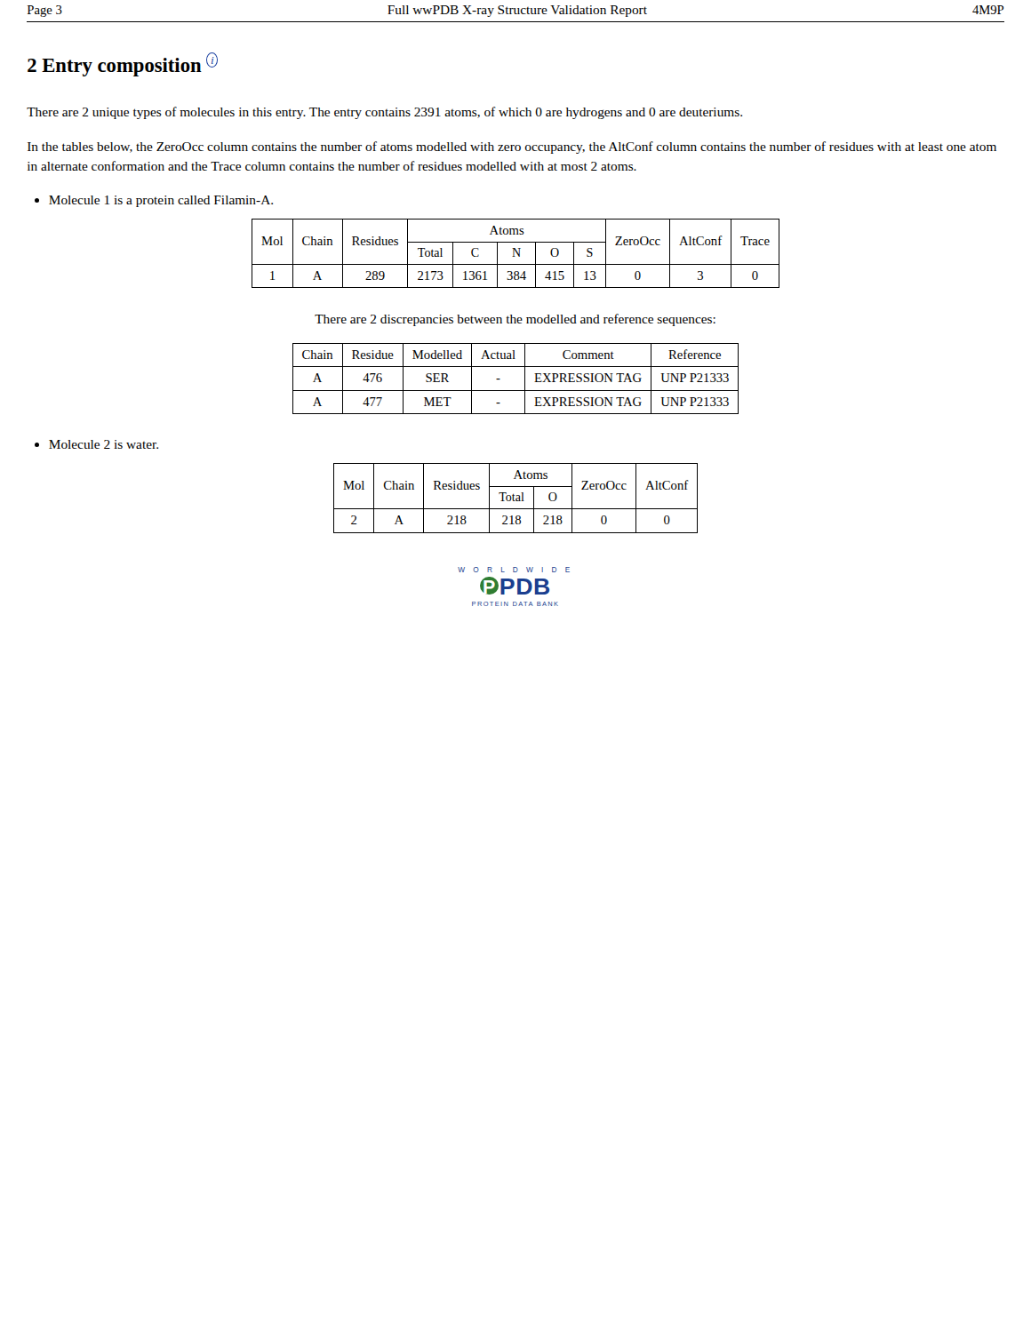Page 3
Full wwPDB X-ray Structure Validation Report
4M9P
2 Entry composition i
There are 2 unique types of molecules in this entry. The entry contains 2391 atoms, of which 0 are hydrogens and 0 are deuteriums.
In the tables below, the ZeroOcc column contains the number of atoms modelled with zero occupancy, the AltConf column contains the number of residues with at least one atom in alternate conformation and the Trace column contains the number of residues modelled with at most 2 atoms.
Molecule 1 is a protein called Filamin-A.
| Mol | Chain | Residues | Atoms | ZeroOcc | AltConf | Trace |
| --- | --- | --- | --- | --- | --- | --- |
| Total | C | N | O | S |
| 1 | A | 289 | 2173 | 1361 | 384 | 415 | 13 | 0 | 3 | 0 |
There are 2 discrepancies between the modelled and reference sequences:
| Chain | Residue | Modelled | Actual | Comment | Reference |
| --- | --- | --- | --- | --- | --- |
| A | 476 | SER | - | EXPRESSION TAG | UNP P21333 |
| A | 477 | MET | - | EXPRESSION TAG | UNP P21333 |
Molecule 2 is water.
| Mol | Chain | Residues | Atoms | ZeroOcc | AltConf |
| --- | --- | --- | --- | --- | --- |
| Total | O |
| 2 | A | 218 | 218 | 218 | 0 | 0 |
W O R L D W I D E
PPDB
PROTEIN DATA BANK